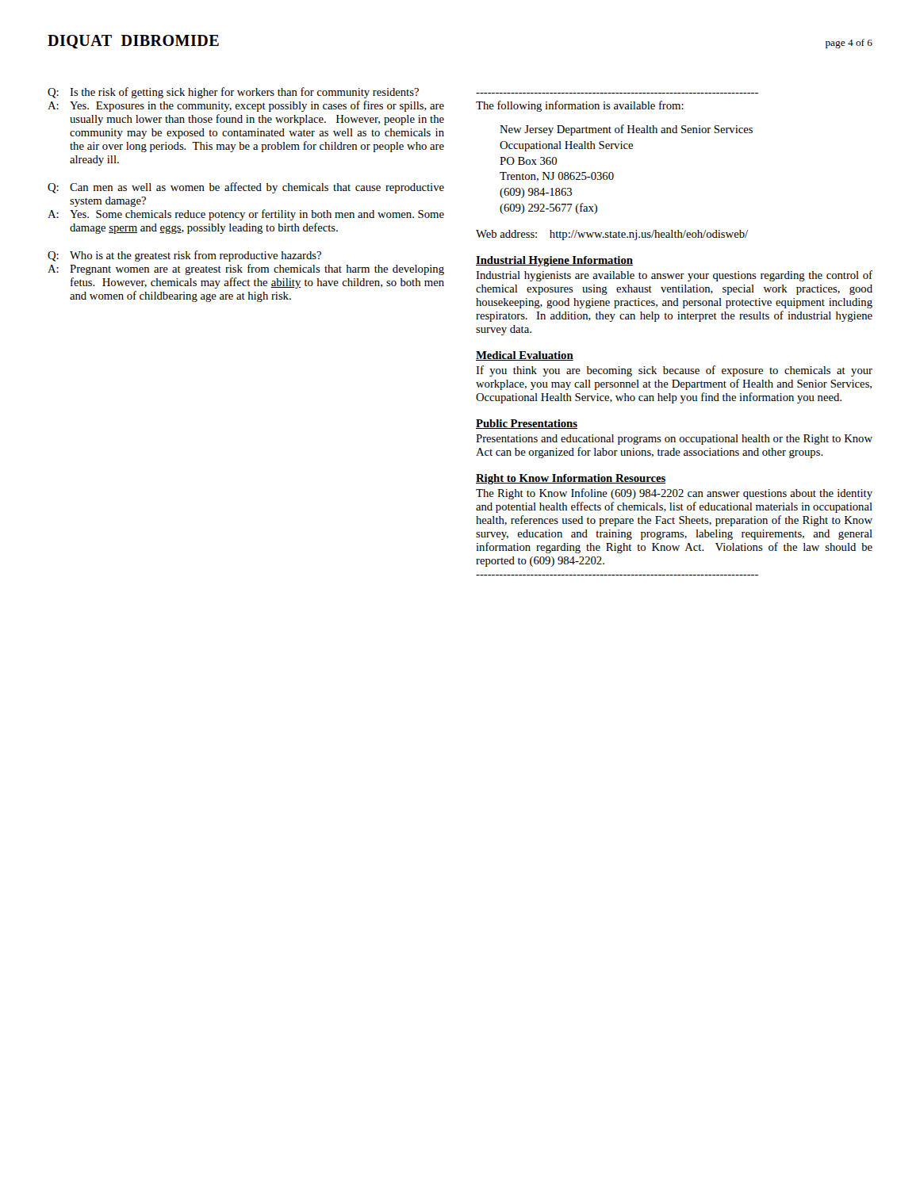DIQUAT DIBROMIDE
page 4 of 6
| Q: | Is the risk of getting sick higher for workers than for community residents? |
| A: | Yes. Exposures in the community, except possibly in cases of fires or spills, are usually much lower than those found in the workplace. However, people in the community may be exposed to contaminated water as well as to chemicals in the air over long periods. This may be a problem for children or people who are already ill. |
| Q: | Can men as well as women be affected by chemicals that cause reproductive system damage? |
| A: | Yes. Some chemicals reduce potency or fertility in both men and women. Some damage sperm and eggs , possibly leading to birth defects. |
| Q: | Who is at the greatest risk from reproductive hazards? |
| A: | Pregnant women are at greatest risk from chemicals that harm the developing fetus. However, chemicals may affect the ability to have children, so both men and women of childbearing age are at high risk. |
-------------------------------------------------------------------------
The following information is available from:
New Jersey Department of Health and Senior Services
Occupational Health Service
PO Box 360
Trenton, NJ 08625-0360
(609) 984-1863
(609) 292-5677 (fax)
Web address: http://www.state.nj.us/health/eoh/odisweb/
Industrial Hygiene Information
Industrial hygienists are available to answer your questions regarding the control of chemical exposures using exhaust ventilation, special work practices, good housekeeping, good hygiene practices, and personal protective equipment including respirators. In addition, they can help to interpret the results of industrial hygiene survey data.
Medical Evaluation
If you think you are becoming sick because of exposure to chemicals at your workplace, you may call personnel at the Department of Health and Senior Services, Occupational Health Service, who can help you find the information you need.
Public Presentations
Presentations and educational programs on occupational health or the Right to Know Act can be organized for labor unions, trade associations and other groups.
Right to Know Information Resources
The Right to Know Infoline (609) 984-2202 can answer questions about the identity and potential health effects of chemicals, list of educational materials in occupational health, references used to prepare the Fact Sheets, preparation of the Right to Know survey, education and training programs, labeling requirements, and general information regarding the Right to Know Act. Violations of the law should be reported to (609) 984-2202.
-------------------------------------------------------------------------